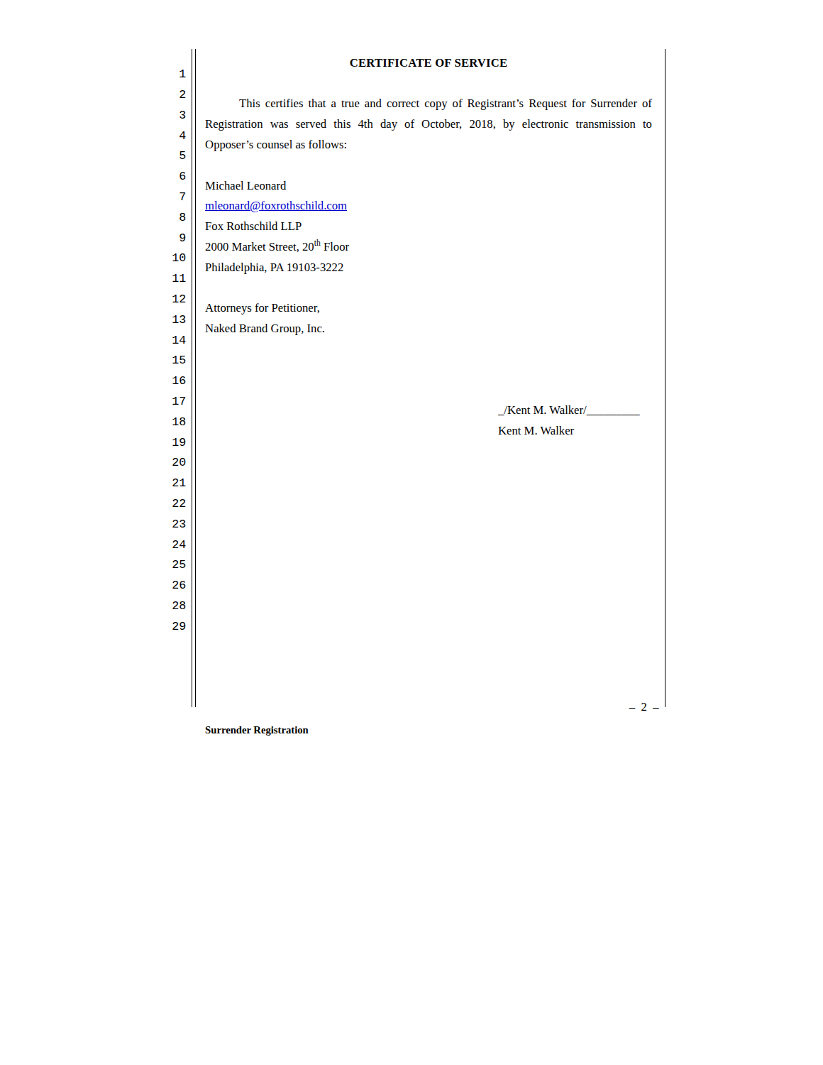1
2
3
4
5
6
7
8
9
10
11
12
13
14
15
16
17
18
19
20
21
22
23
24
25
26
28
29
CERTIFICATE OF SERVICE
This certifies that a true and correct copy of Registrant’s Request for Surrender of Registration was served this 4th day of October, 2018, by electronic transmission to Opposer’s counsel as follows:
Michael Leonard
mleonard@foxrothschild.com
Fox Rothschild LLP
2000 Market Street, 20th Floor
Philadelphia, PA 19103-3222
Attorneys for Petitioner,
Naked Brand Group, Inc.
_/Kent M. Walker/_________
Kent M. Walker
– 2 –
Surrender Registration